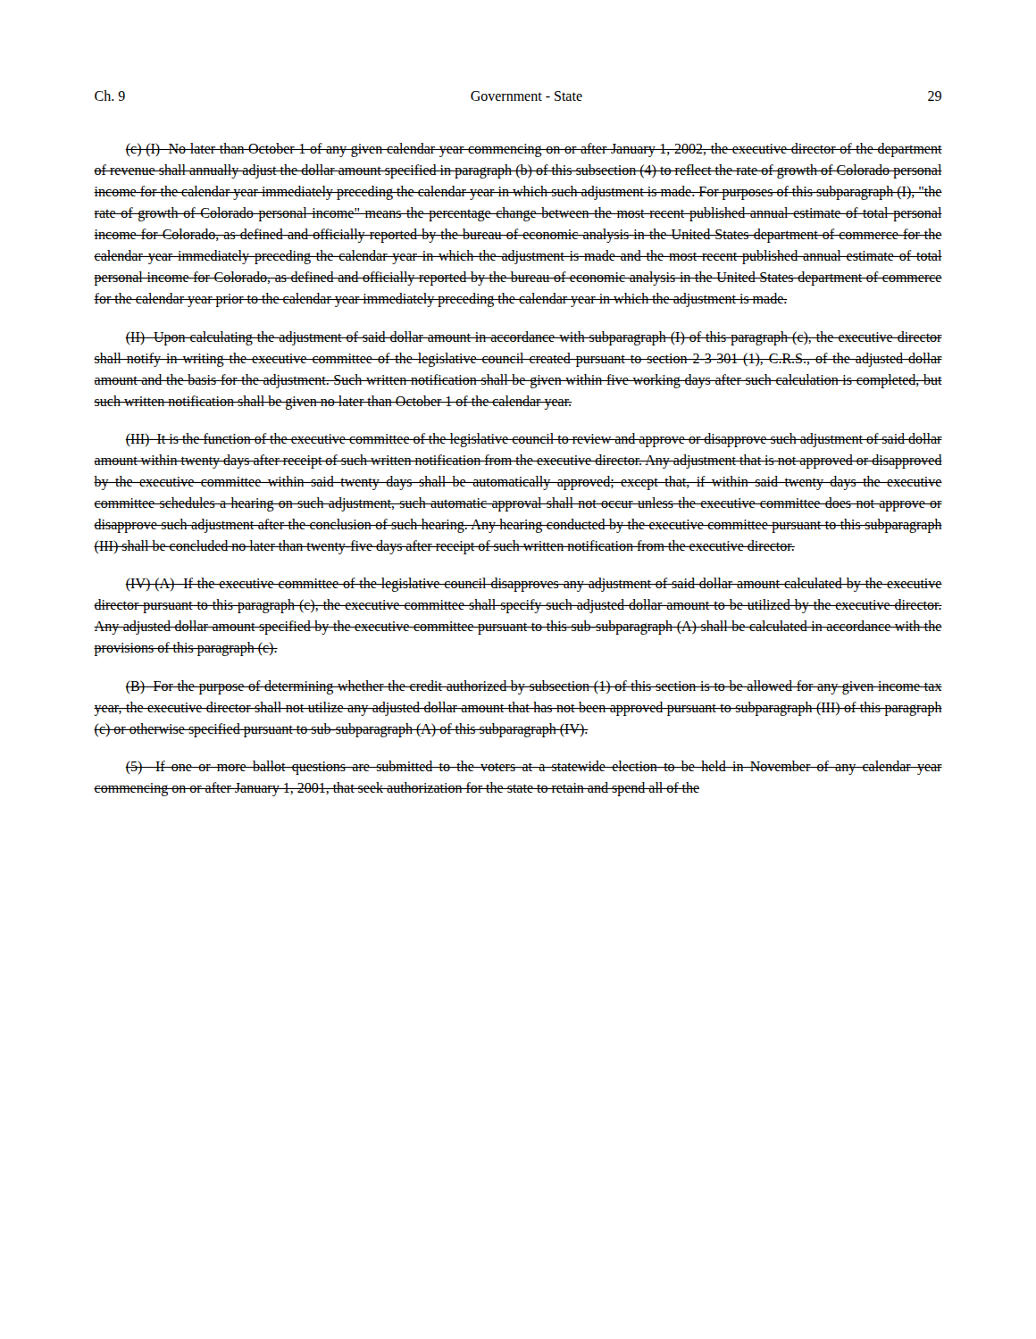Ch. 9 Government - State 29
(c) (I) No later than October 1 of any given calendar year commencing on or after January 1, 2002, the executive director of the department of revenue shall annually adjust the dollar amount specified in paragraph (b) of this subsection (4) to reflect the rate of growth of Colorado personal income for the calendar year immediately preceding the calendar year in which such adjustment is made. For purposes of this subparagraph (I), "the rate of growth of Colorado personal income" means the percentage change between the most recent published annual estimate of total personal income for Colorado, as defined and officially reported by the bureau of economic analysis in the United States department of commerce for the calendar year immediately preceding the calendar year in which the adjustment is made and the most recent published annual estimate of total personal income for Colorado, as defined and officially reported by the bureau of economic analysis in the United States department of commerce for the calendar year prior to the calendar year immediately preceding the calendar year in which the adjustment is made.
(II) Upon calculating the adjustment of said dollar amount in accordance with subparagraph (I) of this paragraph (c), the executive director shall notify in writing the executive committee of the legislative council created pursuant to section 2-3-301 (1), C.R.S., of the adjusted dollar amount and the basis for the adjustment. Such written notification shall be given within five working days after such calculation is completed, but such written notification shall be given no later than October 1 of the calendar year.
(III) It is the function of the executive committee of the legislative council to review and approve or disapprove such adjustment of said dollar amount within twenty days after receipt of such written notification from the executive director. Any adjustment that is not approved or disapproved by the executive committee within said twenty days shall be automatically approved; except that, if within said twenty days the executive committee schedules a hearing on such adjustment, such automatic approval shall not occur unless the executive committee does not approve or disapprove such adjustment after the conclusion of such hearing. Any hearing conducted by the executive committee pursuant to this subparagraph (III) shall be concluded no later than twenty-five days after receipt of such written notification from the executive director.
(IV) (A) If the executive committee of the legislative council disapproves any adjustment of said dollar amount calculated by the executive director pursuant to this paragraph (c), the executive committee shall specify such adjusted dollar amount to be utilized by the executive director. Any adjusted dollar amount specified by the executive committee pursuant to this sub-subparagraph (A) shall be calculated in accordance with the provisions of this paragraph (c).
(B) For the purpose of determining whether the credit authorized by subsection (1) of this section is to be allowed for any given income tax year, the executive director shall not utilize any adjusted dollar amount that has not been approved pursuant to subparagraph (III) of this paragraph (c) or otherwise specified pursuant to sub-subparagraph (A) of this subparagraph (IV).
(5) If one or more ballot questions are submitted to the voters at a statewide election to be held in November of any calendar year commencing on or after January 1, 2001, that seek authorization for the state to retain and spend all of the